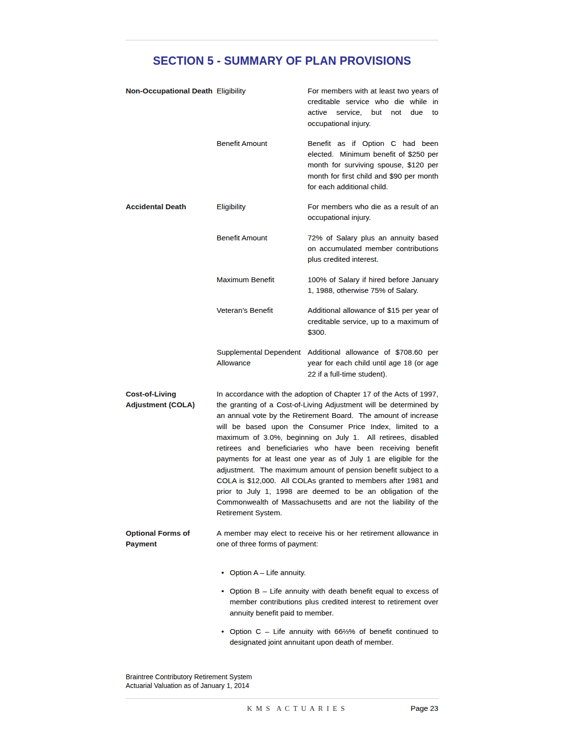SECTION 5 - SUMMARY OF PLAN PROVISIONS
| Non-Occupational Death | Eligibility | For members with at least two years of creditable service who die while in active service, but not due to occupational injury. |
| | Benefit Amount | Benefit as if Option C had been elected. Minimum benefit of $250 per month for surviving spouse, $120 per month for first child and $90 per month for each additional child. |
| Accidental Death | Eligibility | For members who die as a result of an occupational injury. |
| | Benefit Amount | 72% of Salary plus an annuity based on accumulated member contributions plus credited interest. |
| | Maximum Benefit | 100% of Salary if hired before January 1, 1988, otherwise 75% of Salary. |
| | Veteran’s Benefit | Additional allowance of $15 per year of creditable service, up to a maximum of $300. |
| | Supplemental Dependent Allowance | Additional allowance of $708.60 per year for each child until age 18 (or age 22 if a full-time student). |
| Cost-of-Living Adjustment (COLA) | In accordance with the adoption of Chapter 17 of the Acts of 1997, the granting of a Cost-of-Living Adjustment will be determined by an annual vote by the Retirement Board. The amount of increase will be based upon the Consumer Price Index, limited to a maximum of 3.0%, beginning on July 1. All retirees, disabled retirees and beneficiaries who have been receiving benefit payments for at least one year as of July 1 are eligible for the adjustment. The maximum amount of pension benefit subject to a COLA is $12,000. All COLAs granted to members after 1981 and prior to July 1, 1998 are deemed to be an obligation of the Commonwealth of Massachusetts and are not the liability of the Retirement System. |
| Optional Forms of Payment | A member may elect to receive his or her retirement allowance in one of three forms of payment: |
Option A – Life annuity.
Option B – Life annuity with death benefit equal to excess of member contributions plus credited interest to retirement over annuity benefit paid to member.
Option C – Life annuity with 66⅔% of benefit continued to designated joint annuitant upon death of member.
Braintree Contributory Retirement System
Actuarial Valuation as of January 1, 2014
K M S A C T U A R I E S Page 23